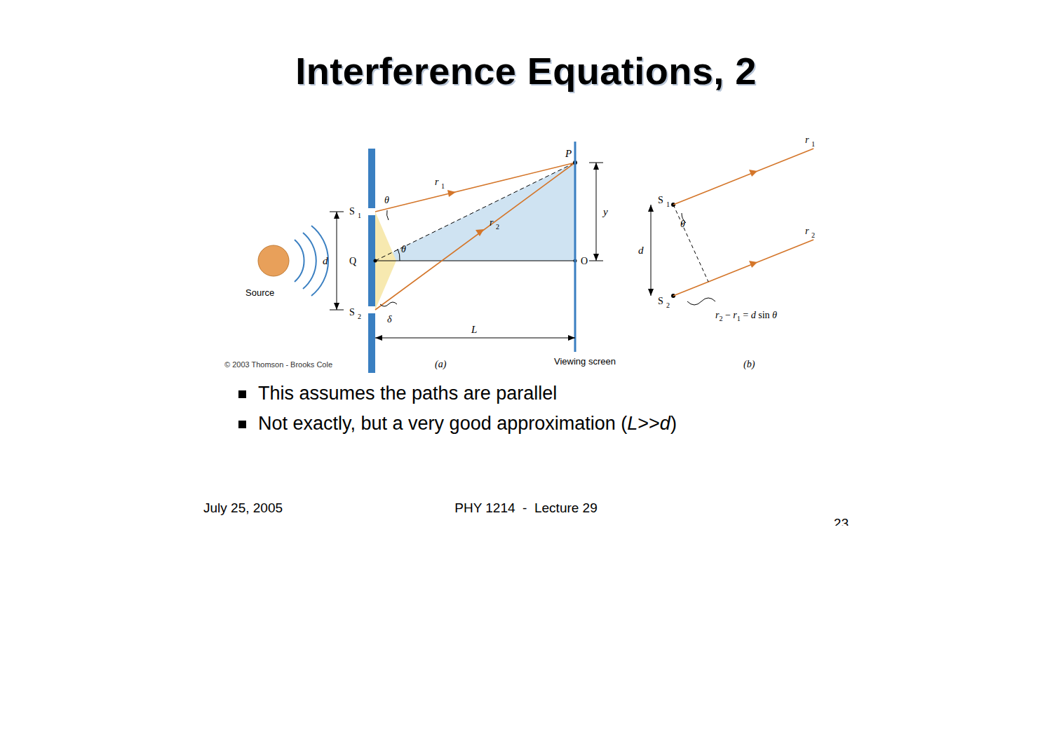Interference Equations, 2
Source S 1 S 2 d Q O r 1 r 2 θ θ δ P Viewing screen y L (a) © 2003 Thomson - Brooks Cole S 1 S 2 d r 1 r 2 θ r2 − r1 = d sin θ (b)
This assumes the paths are parallel
Not exactly, but a very good approximation (L>>d)
July 25, 2005
PHY 1214 - Lecture 29
23